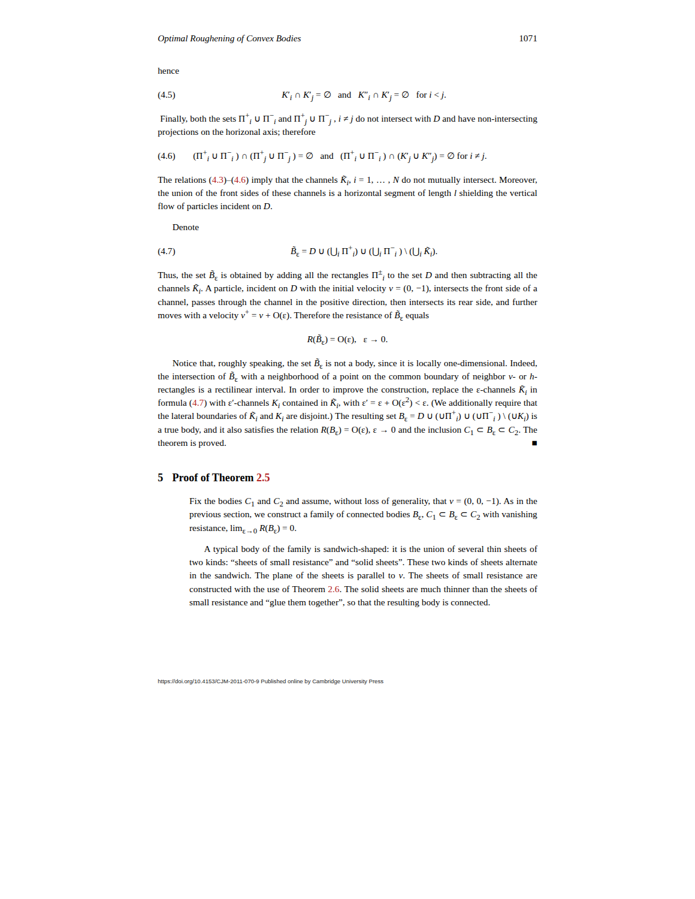Optimal Roughening of Convex Bodies 1071
hence
(4.5) K′i ∩ K′j = ∅ and K″i ∩ K′j = ∅ for i < j.
Finally, both the sets Π+i ∪ Π−i and Π+j ∪ Π−j , i ≠ j do not intersect with D and have non-intersecting projections on the horizonal axis; therefore
(4.6) (Π+i ∪ Π−i ) ∩ (Π+j ∪ Π−j ) = ∅ and (Π+i ∪ Π−i ) ∩ (K′j ∪ K″j) = ∅ for i ≠ j.
The relations (4.3)–(4.6) imply that the channels K̃i, i = 1, … , N do not mutually intersect. Moreover, the union of the front sides of these channels is a horizontal segment of length l shielding the vertical flow of particles incident on D.
Denote
(4.7) B̃ε = D ∪ (⋃i Π+i) ∪ (⋃i Π−i ) \ (⋃i K̃i).
Thus, the set B̃ε is obtained by adding all the rectangles Π±i to the set D and then subtracting all the channels K̃i. A particle, incident on D with the initial velocity v = (0, −1), intersects the front side of a channel, passes through the channel in the positive direction, then intersects its rear side, and further moves with a velocity v+ = v + O(ε). Therefore the resistance of B̃ε equals
R(B̃ε) = O(ε), ε → 0.
Notice that, roughly speaking, the set B̃ε is not a body, since it is locally one-dimensional. Indeed, the intersection of B̃ε with a neighborhood of a point on the common boundary of neighbor v- or h-rectangles is a rectilinear interval. In order to improve the construction, replace the ε-channels K̃i in formula (4.7) with ε′-channels Ki contained in K̃i, with ε′ = ε + O(ε2) < ε. (We additionally require that the lateral boundaries of K̃i and Ki are disjoint.) The resulting set Bε = D ∪ (∪Π+i) ∪ (∪Π−i ) \ (∪Ki) is a true body, and it also satisfies the relation R(Bε) = O(ε), ε → 0 and the inclusion C1 ⊂ Bε ⊂ C2. The theorem is proved.■
5 Proof of Theorem 2.5
Fix the bodies C1 and C2 and assume, without loss of generality, that v = (0, 0, −1). As in the previous section, we construct a family of connected bodies Bε, C1 ⊂ Bε ⊂ C2 with vanishing resistance, limε→0 R(Bε) = 0.
A typical body of the family is sandwich-shaped: it is the union of several thin sheets of two kinds: “sheets of small resistance” and “solid sheets”. These two kinds of sheets alternate in the sandwich. The plane of the sheets is parallel to v. The sheets of small resistance are constructed with the use of Theorem 2.6. The solid sheets are much thinner than the sheets of small resistance and “glue them together”, so that the resulting body is connected.
https://doi.org/10.4153/CJM-2011-070-9 Published online by Cambridge University Press